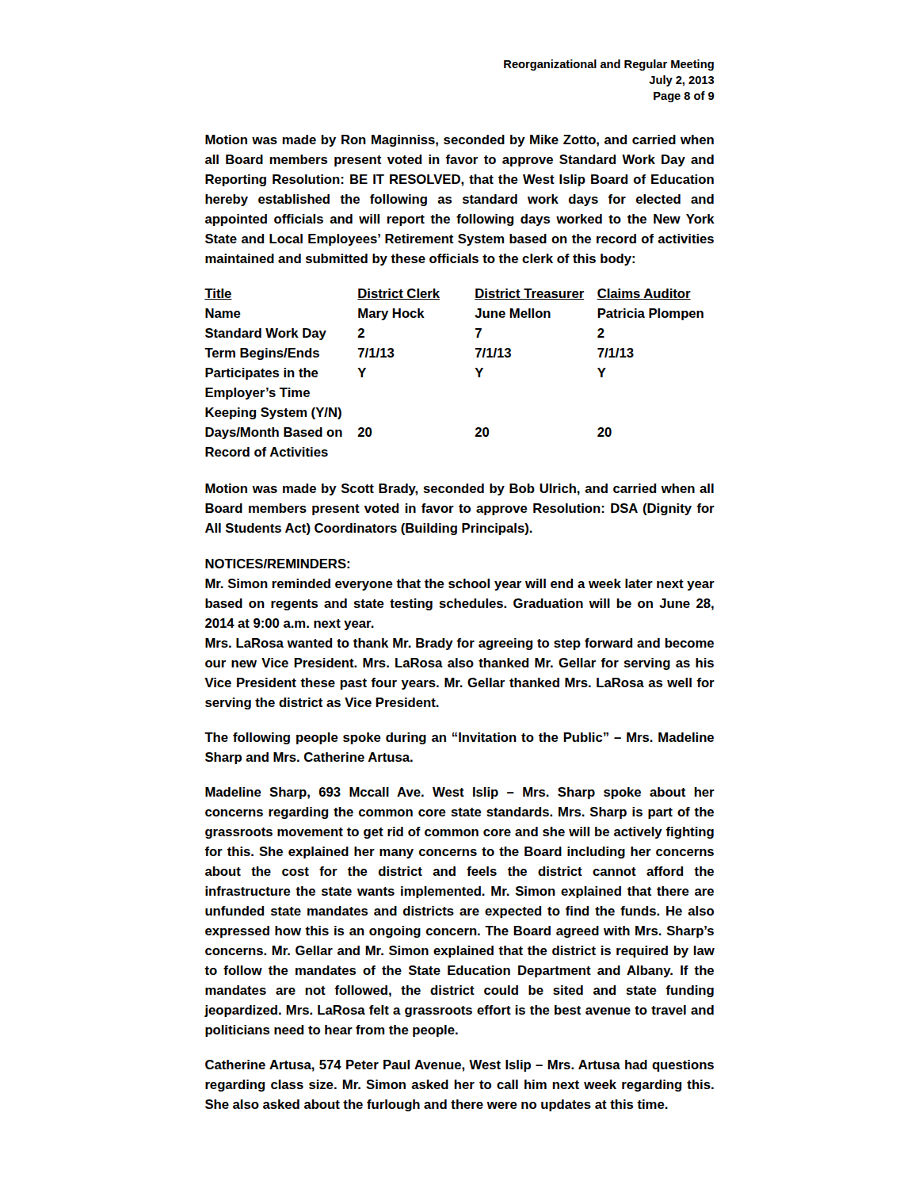Reorganizational and Regular Meeting
July 2, 2013
Page 8 of 9
Motion was made by Ron Maginniss, seconded by Mike Zotto, and carried when all Board members present voted in favor to approve Standard Work Day and Reporting Resolution: BE IT RESOLVED, that the West Islip Board of Education hereby established the following as standard work days for elected and appointed officials and will report the following days worked to the New York State and Local Employees’ Retirement System based on the record of activities maintained and submitted by these officials to the clerk of this body:
| Title | District Clerk | District Treasurer | Claims Auditor |
| --- | --- | --- | --- |
| Name | Mary Hock | June Mellon | Patricia Plompen |
| Standard Work Day | 2 | 7 | 2 |
| Term Begins/Ends | 7/1/13 | 7/1/13 | 7/1/13 |
| Participates in the Employer’s Time Keeping System (Y/N) | Y | Y | Y |
| Days/Month Based on Record of Activities | 20 | 20 | 20 |
Motion was made by Scott Brady, seconded by Bob Ulrich, and carried when all Board members present voted in favor to approve Resolution: DSA (Dignity for All Students Act) Coordinators (Building Principals).
NOTICES/REMINDERS:
Mr. Simon reminded everyone that the school year will end a week later next year based on regents and state testing schedules. Graduation will be on June 28, 2014 at 9:00 a.m. next year.
Mrs. LaRosa wanted to thank Mr. Brady for agreeing to step forward and become our new Vice President. Mrs. LaRosa also thanked Mr. Gellar for serving as his Vice President these past four years. Mr. Gellar thanked Mrs. LaRosa as well for serving the district as Vice President.
The following people spoke during an “Invitation to the Public” – Mrs. Madeline Sharp and Mrs. Catherine Artusa.
Madeline Sharp, 693 Mccall Ave. West Islip – Mrs. Sharp spoke about her concerns regarding the common core state standards. Mrs. Sharp is part of the grassroots movement to get rid of common core and she will be actively fighting for this. She explained her many concerns to the Board including her concerns about the cost for the district and feels the district cannot afford the infrastructure the state wants implemented. Mr. Simon explained that there are unfunded state mandates and districts are expected to find the funds. He also expressed how this is an ongoing concern. The Board agreed with Mrs. Sharp’s concerns. Mr. Gellar and Mr. Simon explained that the district is required by law to follow the mandates of the State Education Department and Albany. If the mandates are not followed, the district could be sited and state funding jeopardized. Mrs. LaRosa felt a grassroots effort is the best avenue to travel and politicians need to hear from the people.
Catherine Artusa, 574 Peter Paul Avenue, West Islip – Mrs. Artusa had questions regarding class size. Mr. Simon asked her to call him next week regarding this. She also asked about the furlough and there were no updates at this time.